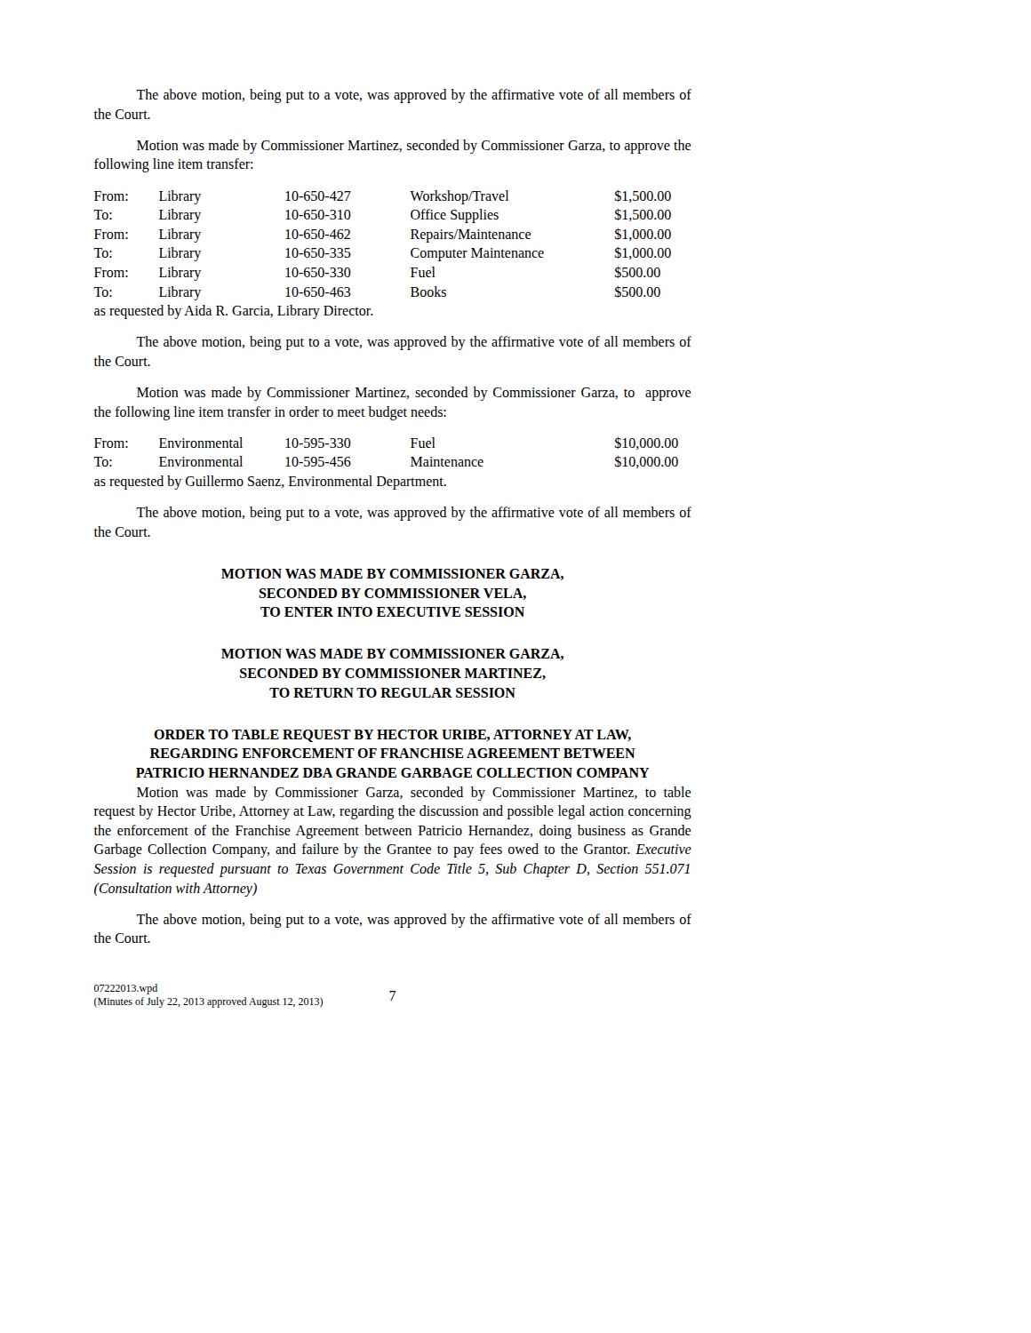The above motion, being put to a vote, was approved by the affirmative vote of all members of the Court.
Motion was made by Commissioner Martinez, seconded by Commissioner Garza, to approve the following line item transfer:
| From: | Library | 10-650-427 | Workshop/Travel | $1,500.00 |
| To: | Library | 10-650-310 | Office Supplies | $1,500.00 |
| From: | Library | 10-650-462 | Repairs/Maintenance | $1,000.00 |
| To: | Library | 10-650-335 | Computer Maintenance | $1,000.00 |
| From: | Library | 10-650-330 | Fuel | $500.00 |
| To: | Library | 10-650-463 | Books | $500.00 |
as requested by Aida R. Garcia, Library Director.
The above motion, being put to a vote, was approved by the affirmative vote of all members of the Court.
Motion was made by Commissioner Martinez, seconded by Commissioner Garza, to approve the following line item transfer in order to meet budget needs:
| From: | Environmental | 10-595-330 | Fuel | $10,000.00 |
| To: | Environmental | 10-595-456 | Maintenance | $10,000.00 |
as requested by Guillermo Saenz, Environmental Department.
The above motion, being put to a vote, was approved by the affirmative vote of all members of the Court.
MOTION WAS MADE BY COMMISSIONER GARZA,
SECONDED BY COMMISSIONER VELA,
TO ENTER INTO EXECUTIVE SESSION
MOTION WAS MADE BY COMMISSIONER GARZA,
SECONDED BY COMMISSIONER MARTINEZ,
TO RETURN TO REGULAR SESSION
ORDER TO TABLE REQUEST BY HECTOR URIBE, ATTORNEY AT LAW,
REGARDING ENFORCEMENT OF FRANCHISE AGREEMENT BETWEEN
PATRICIO HERNANDEZ DBA GRANDE GARBAGE COLLECTION COMPANY
Motion was made by Commissioner Garza, seconded by Commissioner Martinez, to table request by Hector Uribe, Attorney at Law, regarding the discussion and possible legal action concerning the enforcement of the Franchise Agreement between Patricio Hernandez, doing business as Grande Garbage Collection Company, and failure by the Grantee to pay fees owed to the Grantor. Executive Session is requested pursuant to Texas Government Code Title 5, Sub Chapter D, Section 551.071 (Consultation with Attorney)
The above motion, being put to a vote, was approved by the affirmative vote of all members of the Court.
07222013.wpd
(Minutes of July 22, 2013 approved August 12, 2013) 7